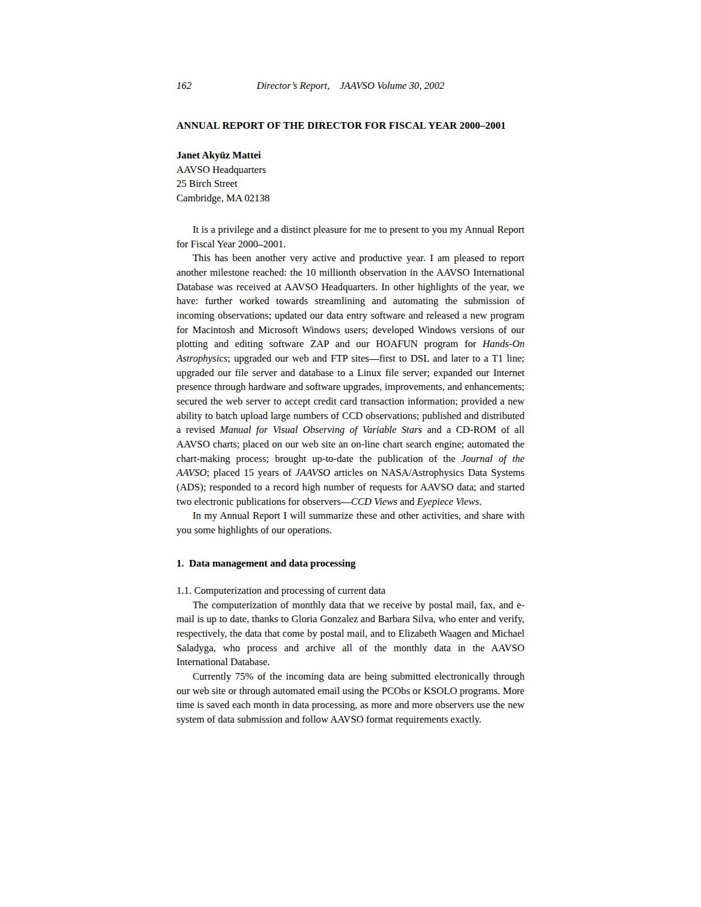162 Director’s Report, JAAVSO Volume 30, 2002
ANNUAL REPORT OF THE DIRECTOR FOR FISCAL YEAR 2000–2001
Janet Akyüz Mattei
AAVSO Headquarters
25 Birch Street
Cambridge, MA 02138
It is a privilege and a distinct pleasure for me to present to you my Annual Report for Fiscal Year 2000–2001.
This has been another very active and productive year. I am pleased to report another milestone reached: the 10 millionth observation in the AAVSO International Database was received at AAVSO Headquarters. In other highlights of the year, we have: further worked towards streamlining and automating the submission of incoming observations; updated our data entry software and released a new program for Macintosh and Microsoft Windows users; developed Windows versions of our plotting and editing software ZAP and our HOAFUN program for Hands-On Astrophysics; upgraded our web and FTP sites—first to DSL and later to a T1 line; upgraded our file server and database to a Linux file server; expanded our Internet presence through hardware and software upgrades, improvements, and enhancements; secured the web server to accept credit card transaction information; provided a new ability to batch upload large numbers of CCD observations; published and distributed a revised Manual for Visual Observing of Variable Stars and a CD-ROM of all AAVSO charts; placed on our web site an on-line chart search engine; automated the chart-making process; brought up-to-date the publication of the Journal of the AAVSO; placed 15 years of JAAVSO articles on NASA/Astrophysics Data Systems (ADS); responded to a record high number of requests for AAVSO data; and started two electronic publications for observers—CCD Views and Eyepiece Views.
In my Annual Report I will summarize these and other activities, and share with you some highlights of our operations.
1. Data management and data processing
1.1. Computerization and processing of current data
The computerization of monthly data that we receive by postal mail, fax, and e-mail is up to date, thanks to Gloria Gonzalez and Barbara Silva, who enter and verify, respectively, the data that come by postal mail, and to Elizabeth Waagen and Michael Saladyga, who process and archive all of the monthly data in the AAVSO International Database.
Currently 75% of the incoming data are being submitted electronically through our web site or through automated email using the PCObs or KSOLO programs. More time is saved each month in data processing, as more and more observers use the new system of data submission and follow AAVSO format requirements exactly.